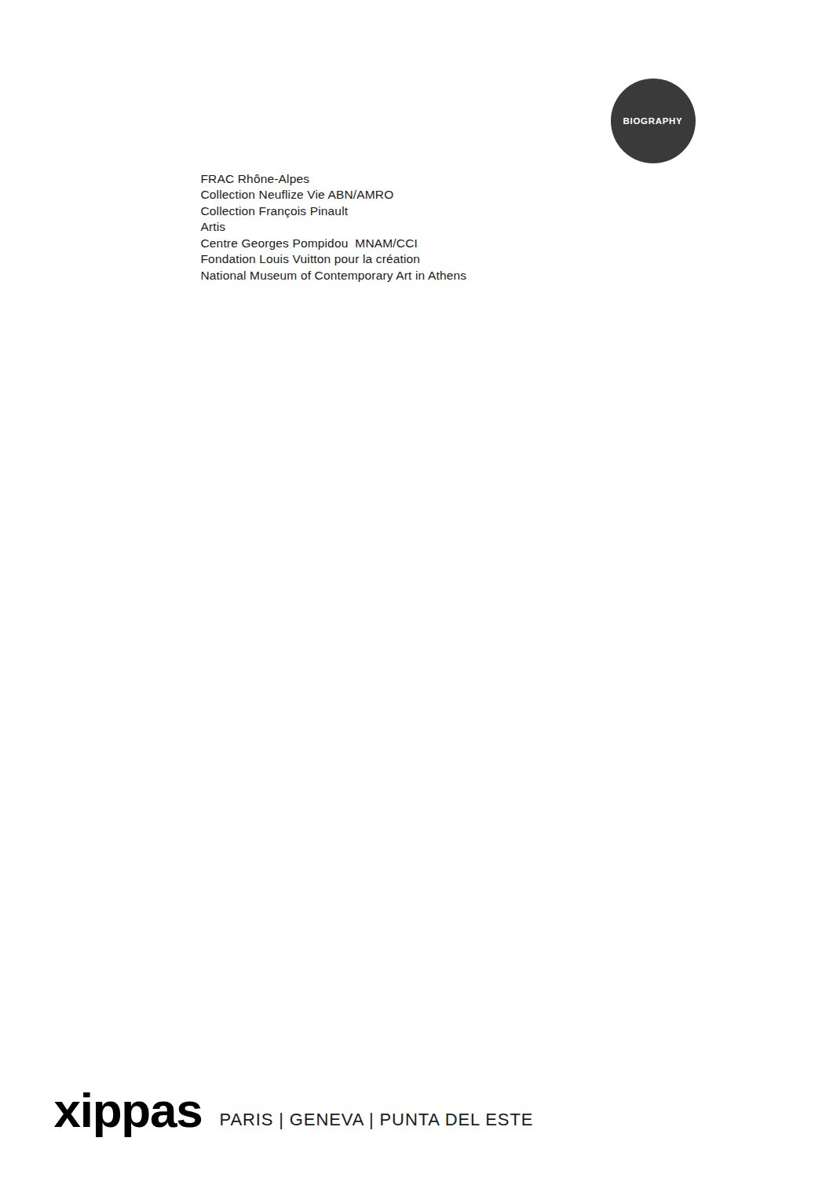BIOGRAPHY
FRAC Rhône-Alpes
Collection Neuflize Vie ABN/AMRO
Collection François Pinault
Artis
Centre Georges Pompidou MNAM/CCI
Fondation Louis Vuitton pour la création
National Museum of Contemporary Art in Athens
xippas PARIS | GENEVA | PUNTA DEL ESTE